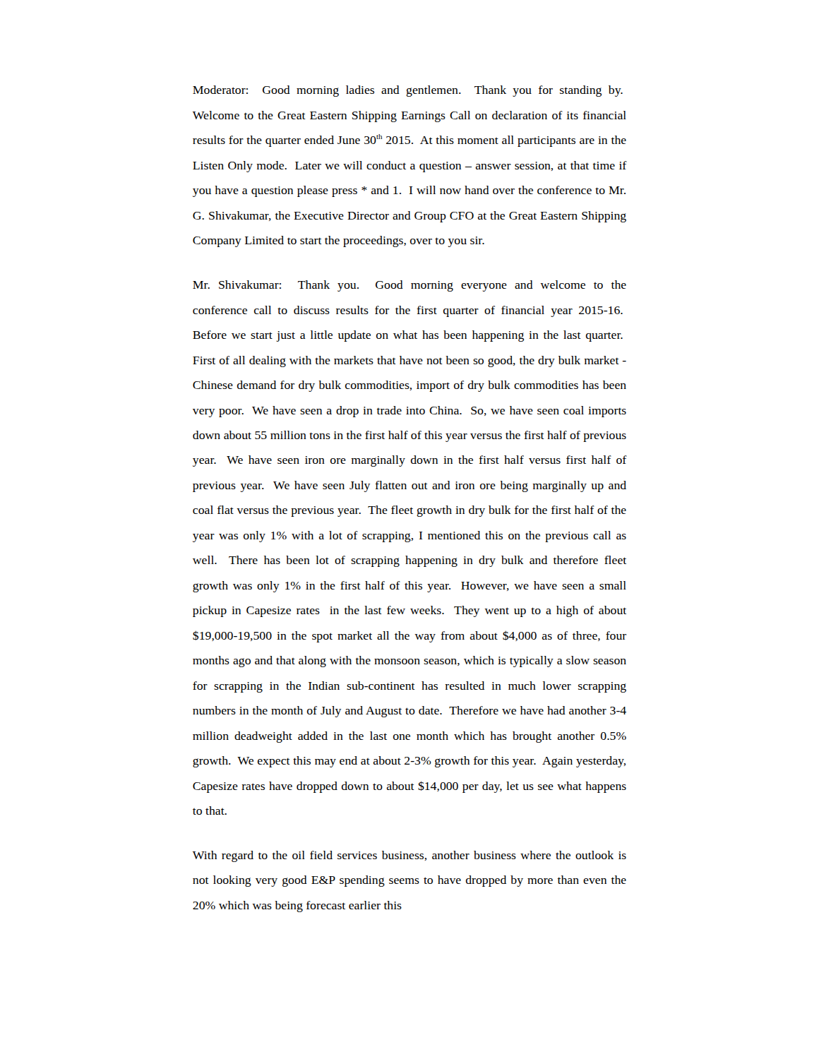Moderator: Good morning ladies and gentlemen. Thank you for standing by. Welcome to the Great Eastern Shipping Earnings Call on declaration of its financial results for the quarter ended June 30th 2015. At this moment all participants are in the Listen Only mode. Later we will conduct a question – answer session, at that time if you have a question please press * and 1. I will now hand over the conference to Mr. G. Shivakumar, the Executive Director and Group CFO at the Great Eastern Shipping Company Limited to start the proceedings, over to you sir.
Mr. Shivakumar: Thank you. Good morning everyone and welcome to the conference call to discuss results for the first quarter of financial year 2015-16. Before we start just a little update on what has been happening in the last quarter. First of all dealing with the markets that have not been so good, the dry bulk market - Chinese demand for dry bulk commodities, import of dry bulk commodities has been very poor. We have seen a drop in trade into China. So, we have seen coal imports down about 55 million tons in the first half of this year versus the first half of previous year. We have seen iron ore marginally down in the first half versus first half of previous year. We have seen July flatten out and iron ore being marginally up and coal flat versus the previous year. The fleet growth in dry bulk for the first half of the year was only 1% with a lot of scrapping, I mentioned this on the previous call as well. There has been lot of scrapping happening in dry bulk and therefore fleet growth was only 1% in the first half of this year. However, we have seen a small pickup in Capesize rates in the last few weeks. They went up to a high of about $19,000-19,500 in the spot market all the way from about $4,000 as of three, four months ago and that along with the monsoon season, which is typically a slow season for scrapping in the Indian sub-continent has resulted in much lower scrapping numbers in the month of July and August to date. Therefore we have had another 3-4 million deadweight added in the last one month which has brought another 0.5% growth. We expect this may end at about 2-3% growth for this year. Again yesterday, Capesize rates have dropped down to about $14,000 per day, let us see what happens to that.
With regard to the oil field services business, another business where the outlook is not looking very good E&P spending seems to have dropped by more than even the 20% which was being forecast earlier this